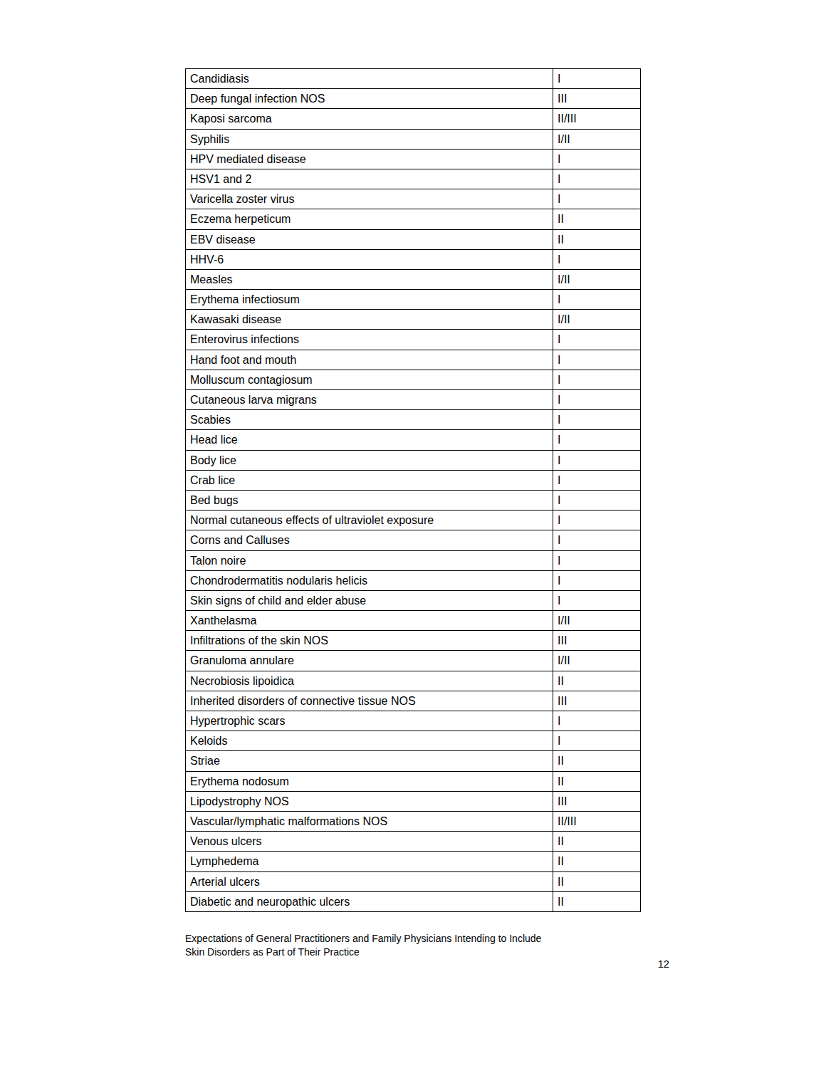| Candidiasis | I |
| Deep fungal infection NOS | III |
| Kaposi sarcoma | II/III |
| Syphilis | I/II |
| HPV mediated disease | I |
| HSV1 and 2 | I |
| Varicella zoster virus | I |
| Eczema herpeticum | II |
| EBV disease | II |
| HHV-6 | I |
| Measles | I/II |
| Erythema infectiosum | I |
| Kawasaki disease | I/II |
| Enterovirus infections | I |
| Hand foot and mouth | I |
| Molluscum contagiosum | I |
| Cutaneous larva migrans | I |
| Scabies | I |
| Head lice | I |
| Body lice | I |
| Crab lice | I |
| Bed bugs | I |
| Normal cutaneous effects of ultraviolet exposure | I |
| Corns and Calluses | I |
| Talon noire | I |
| Chondrodermatitis nodularis helicis | I |
| Skin signs of child and elder abuse | I |
| Xanthelasma | I/II |
| Infiltrations of the skin NOS | III |
| Granuloma annulare | I/II |
| Necrobiosis lipoidica | II |
| Inherited disorders of connective tissue NOS | III |
| Hypertrophic scars | I |
| Keloids | I |
| Striae | II |
| Erythema nodosum | II |
| Lipodystrophy NOS | III |
| Vascular/lymphatic malformations NOS | II/III |
| Venous ulcers | II |
| Lymphedema | II |
| Arterial ulcers | II |
| Diabetic and neuropathic ulcers | II |
Expectations of General Practitioners and Family Physicians Intending to Include
Skin Disorders as Part of Their Practice 12